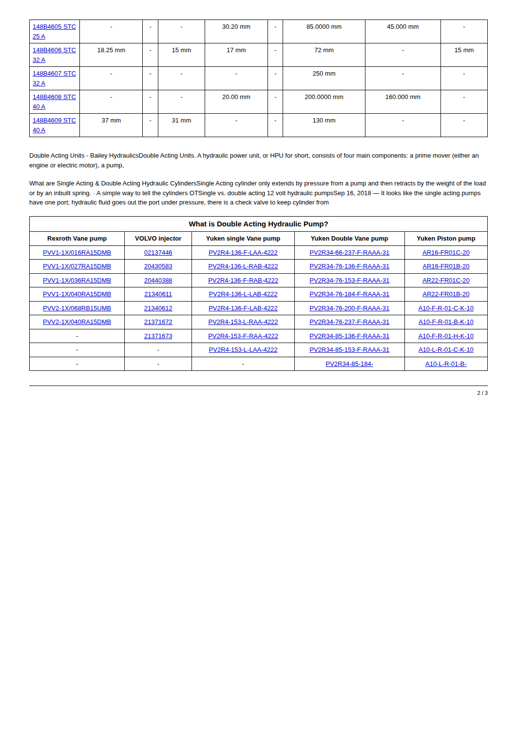| 148B4605 STC 25 A | - | - | - | 30.20 mm | - | 85.0000 mm | 45.000 mm | - |
| 148B4606 STC 32 A | 18.25 mm | - | 15 mm | 17 mm | - | 72 mm | - | 15 mm |
| 148B4607 STC 32 A | - | - | - | - | - | 250 mm | - | - |
| 148B4608 STC 40 A | - | - | - | 20.00 mm | - | 200.0000 mm | 160.000 mm | - |
| 148B4609 STC 40 A | 37 mm | - | 31 mm | - | - | 130 mm | - | - |
Double Acting Units - Bailey HydraulicsDouble Acting Units. A hydraulic power unit, or HPU for short, consists of four main components: a prime mover (either an engine or electric motor), a pump,
What are Single Acting & Double Acting Hydraulic CylindersSingle Acting cylinder only extends by pressure from a pump and then retracts by the weight of the load or by an inbuilt spring. · A simple way to tell the cylinders OTSingle vs. double acting 12 volt hydraulic pumpsSep 16, 2018 — It looks like the single acting pumps have one port; hydraulic fluid goes out the port under pressure, there is a check valve to keep cylinder from
What is Double Acting Hydraulic Pump?
| Rexroth Vane pump | VOLVO injector | Yuken single Vane pump | Yuken Double Vane pump | Yuken Piston pump |
| --- | --- | --- | --- | --- |
| PVV1-1X/016RA15DMB | 02137446 | PV2R4-136-F-LAA-4222 | PV2R34-66-237-F-RAAA-31 | AR16-FR01C-20 |
| PVV1-1X/027RA15DMB | 20430583 | PV2R4-136-L-RAB-4222 | PV2R34-76-136-F-RAAA-31 | AR16-FR01B-20 |
| PVV1-1X/036RA15DMB | 20440388 | PV2R4-136-F-RAB-4222 | PV2R34-76-153-F-RAAA-31 | AR22-FR01C-20 |
| PVV1-1X/040RA15DMB | 21340611 | PV2R4-136-L-LAB-4222 | PV2R34-76-184-F-RAAA-31 | AR22-FR01B-20 |
| PVV2-1X/068RB15UMB | 21340612 | PV2R4-136-F-LAB-4222 | PV2R34-76-200-F-RAAA-31 | A10-F-R-01-C-K-10 |
| PVV2-1X/040RA15DMB | 21371672 | PV2R4-153-L-RAA-4222 | PV2R34-76-237-F-RAAA-31 | A10-F-R-01-B-K-10 |
| - | 21371673 | PV2R4-153-F-RAA-4222 | PV2R34-85-136-F-RAAA-31 | A10-F-R-01-H-K-10 |
| - | - | PV2R4-153-L-LAA-4222 | PV2R34-85-153-F-RAAA-31 | A10-L-R-01-C-K-10 |
| - | - | - | PV2R34-85-184- | A10-L-R-01-B- |
2 / 3